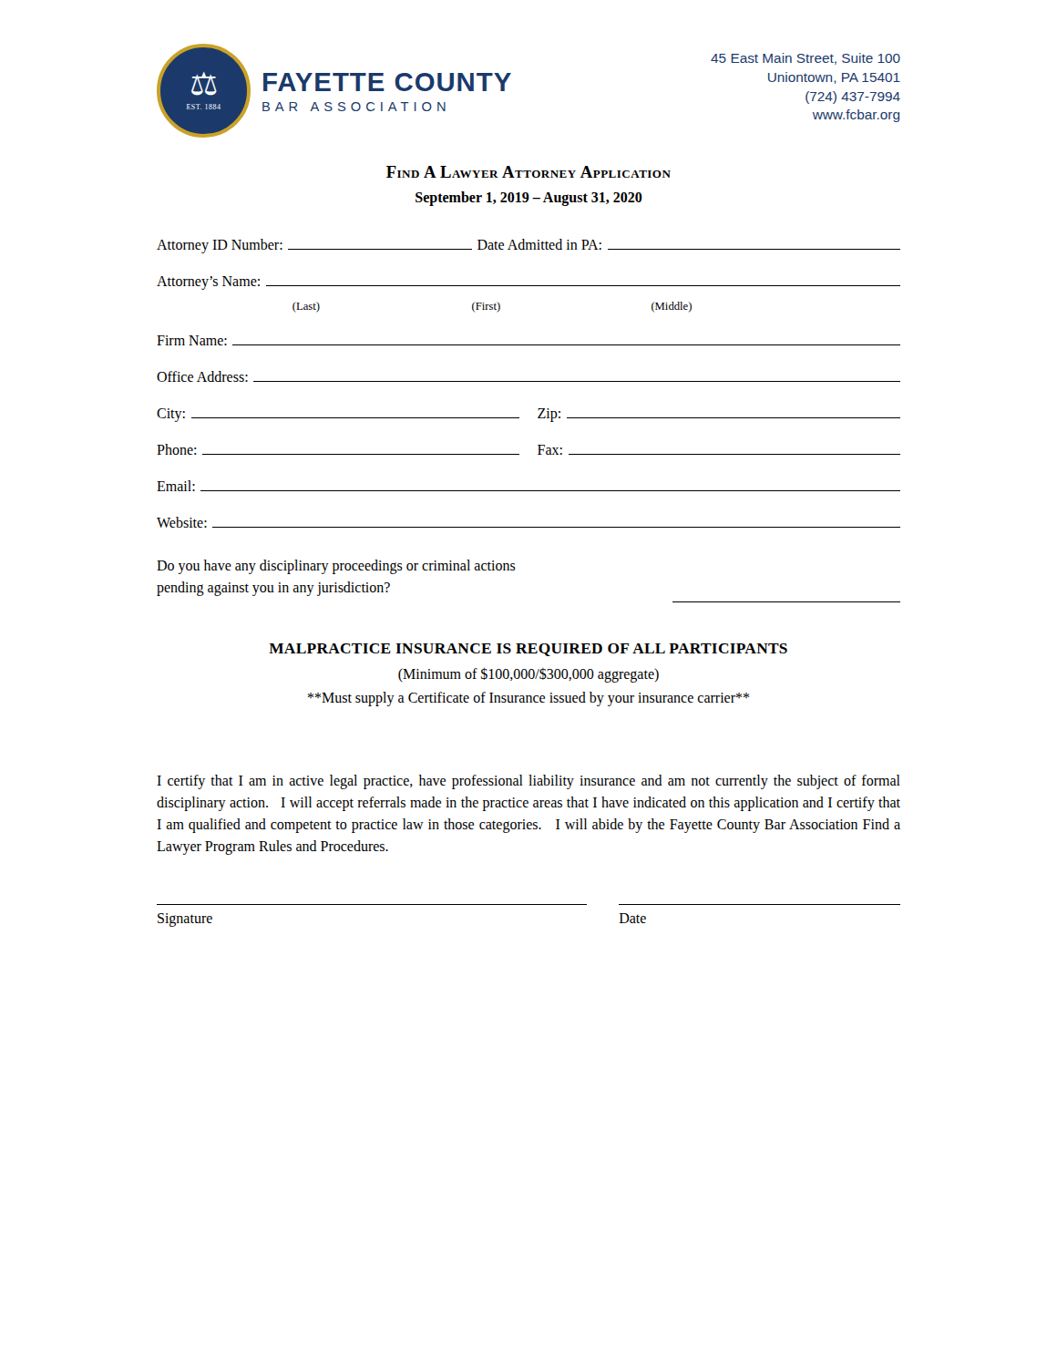⚖ EST. 1884
FAYETTE COUNTY
BAR ASSOCIATION
45 East Main Street, Suite 100
Uniontown, PA 15401
(724) 437-7994
www.fcbar.org
Find A Lawyer Attorney Application
September 1, 2019 – August 31, 2020
Attorney ID Number: Date Admitted in PA:
Attorney’s Name:
(Last) (First) (Middle)
Firm Name:
Office Address:
City:
Zip:
Phone:
Fax:
Email:
Website:
Do you have any disciplinary proceedings or criminal actions
pending against you in any jurisdiction?
MALPRACTICE INSURANCE IS REQUIRED OF ALL PARTICIPANTS
(Minimum of $100,000/$300,000 aggregate)
**Must supply a Certificate of Insurance issued by your insurance carrier**
I certify that I am in active legal practice, have professional liability insurance and am not currently the subject of formal disciplinary action. I will accept referrals made in the practice areas that I have indicated on this application and I certify that I am qualified and competent to practice law in those categories. I will abide by the Fayette County Bar Association Find a Lawyer Program Rules and Procedures.
Signature
Date